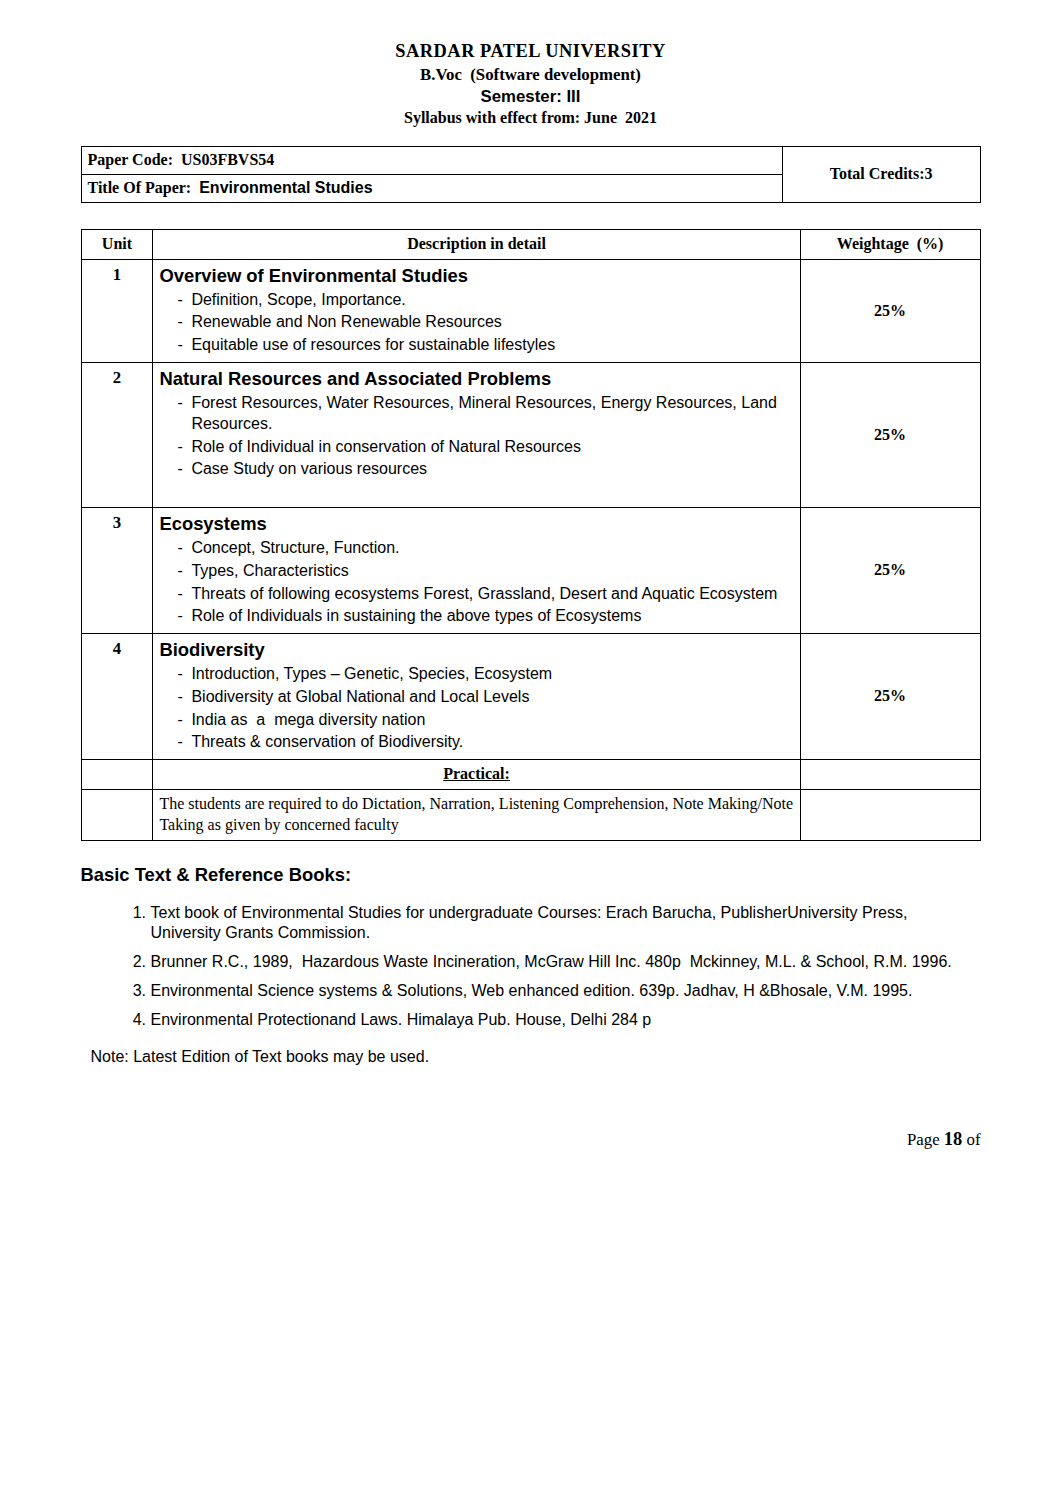SARDAR PATEL UNIVERSITY
B.Voc (Software development)
Semester: III
Syllabus with effect from: June 2021
| Paper Code: US03FBVS54 | Total Credits:3 |
| Title Of Paper: Environmental Studies |
| Unit | Description in detail | Weightage (%) |
| --- | --- | --- |
| 1 | Overview of Environmental Studies Definition, Scope, Importance. Renewable and Non Renewable Resources Equitable use of resources for sustainable lifestyles | 25% |
| 2 | Natural Resources and Associated Problems Forest Resources, Water Resources, Mineral Resources, Energy Resources, Land Resources. Role of Individual in conservation of Natural Resources Case Study on various resources | 25% |
| 3 | Ecosystems Concept, Structure, Function. Types, Characteristics Threats of following ecosystems Forest, Grassland, Desert and Aquatic Ecosystem Role of Individuals in sustaining the above types of Ecosystems | 25% |
| 4 | Biodiversity Introduction, Types – Genetic, Species, Ecosystem Biodiversity at Global National and Local Levels India as a mega diversity nation Threats & conservation of Biodiversity. | 25% |
| | Practical: | |
| | The students are required to do Dictation, Narration, Listening Comprehension, Note Making/Note Taking as given by concerned faculty | |
Basic Text & Reference Books:
Text book of Environmental Studies for undergraduate Courses: Erach Barucha, PublisherUniversity Press, University Grants Commission.
Brunner R.C., 1989, Hazardous Waste Incineration, McGraw Hill Inc. 480p Mckinney, M.L. & School, R.M. 1996.
Environmental Science systems & Solutions, Web enhanced edition. 639p. Jadhav, H &Bhosale, V.M. 1995.
Environmental Protectionand Laws. Himalaya Pub. House, Delhi 284 p
Note: Latest Edition of Text books may be used.
Page 18 of